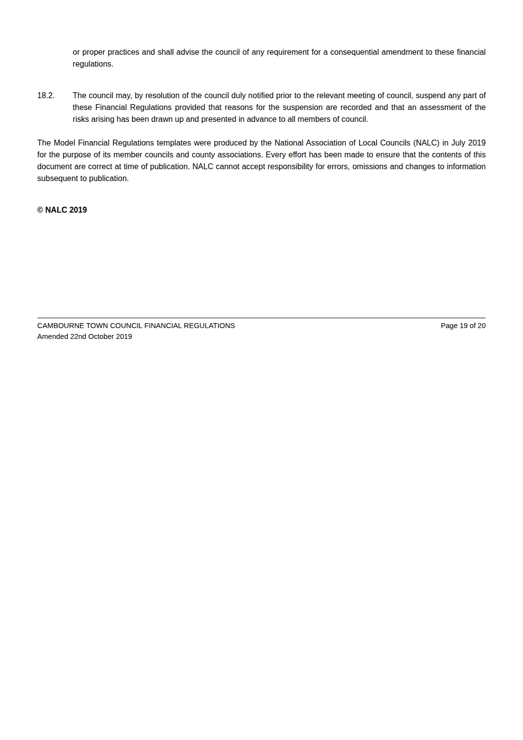or proper practices and shall advise the council of any requirement for a consequential amendment to these financial regulations.
18.2.
The council may, by resolution of the council duly notified prior to the relevant meeting of council, suspend any part of these Financial Regulations provided that reasons for the suspension are recorded and that an assessment of the risks arising has been drawn up and presented in advance to all members of council.
The Model Financial Regulations templates were produced by the National Association of Local Councils (NALC) in July 2019 for the purpose of its member councils and county associations. Every effort has been made to ensure that the contents of this document are correct at time of publication. NALC cannot accept responsibility for errors, omissions and changes to information subsequent to publication.
© NALC 2019
CAMBOURNE TOWN COUNCIL FINANCIAL REGULATIONS
Page 19 of 20
Amended 22nd October 2019